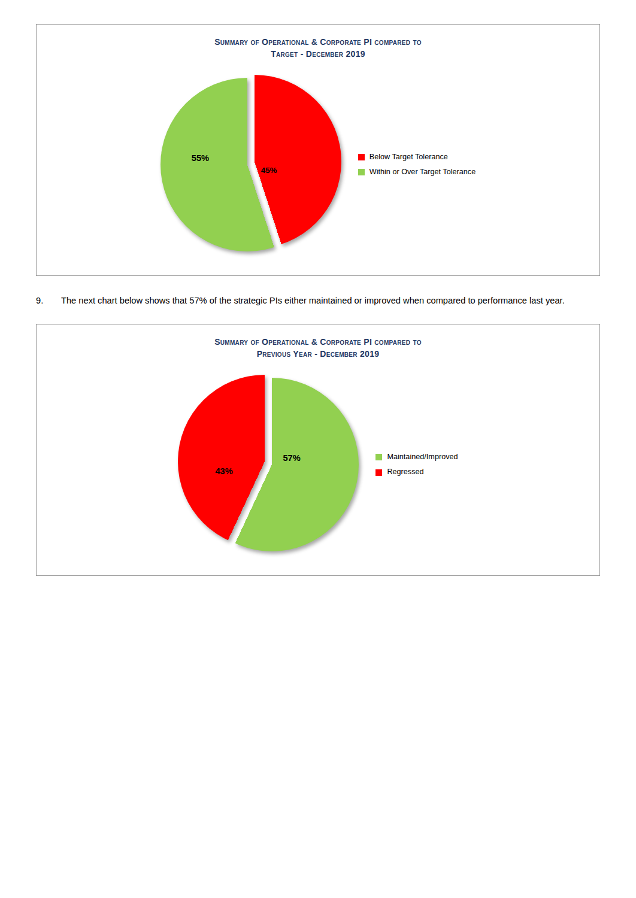Summary of Operational & Corporate PI compared to
Target - December 2019
55% 45%
Below Target Tolerance
Within or Over Target Tolerance
9.
The next chart below shows that 57% of the strategic PIs either maintained or improved when compared to performance last year.
Summary of Operational & Corporate PI compared to
Previous Year - December 2019
43% 57%
Maintained/Improved
Regressed